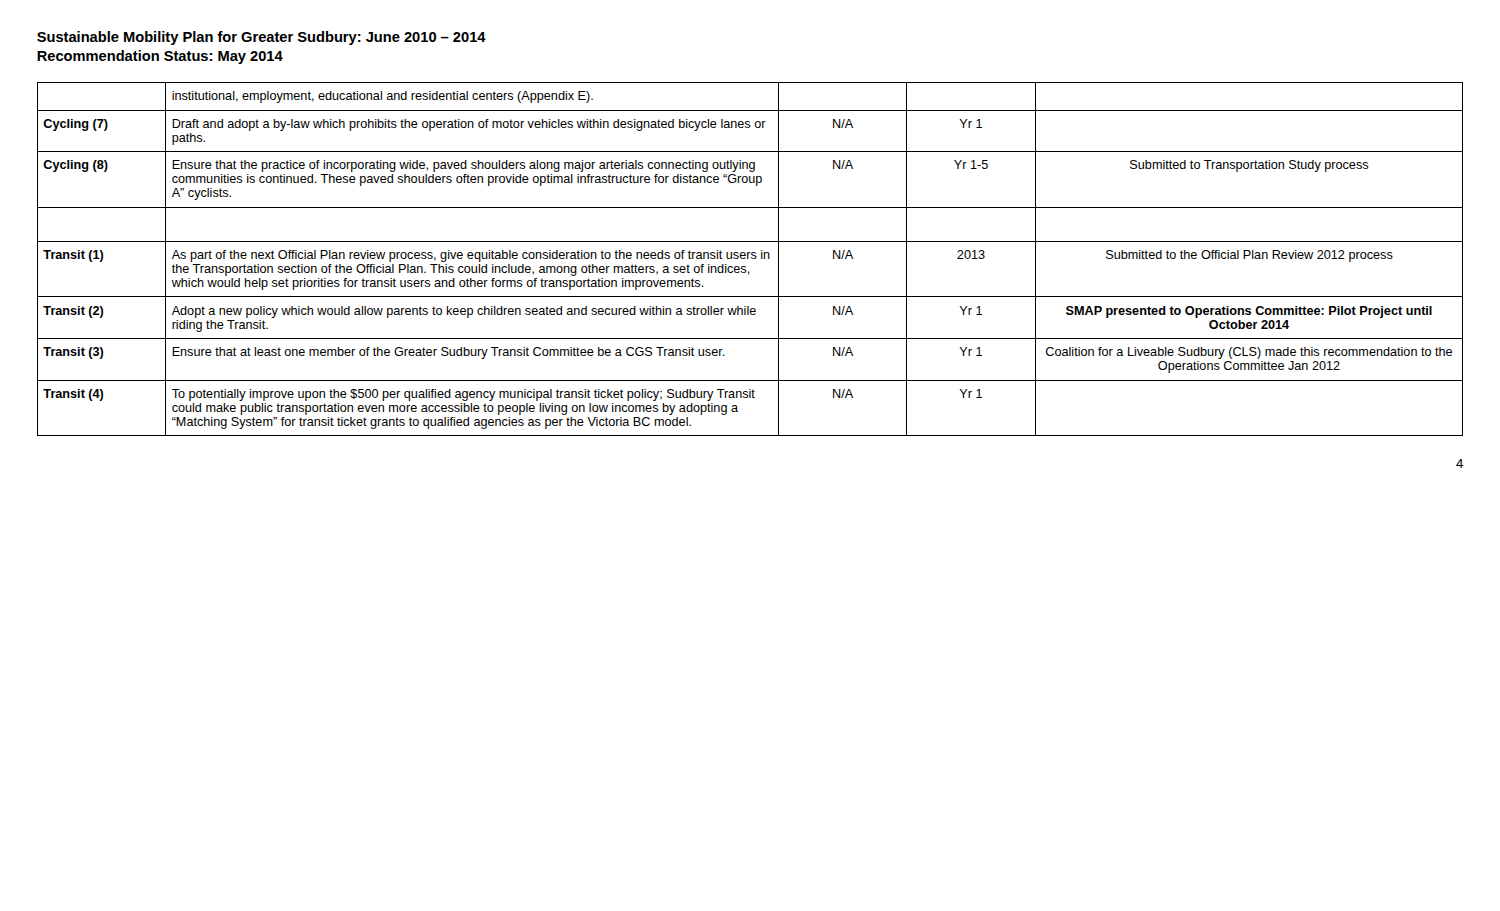Sustainable Mobility Plan for Greater Sudbury: June 2010 – 2014
Recommendation Status: May 2014
| | institutional, employment, educational and residential centers (Appendix E). | | | |
| Cycling (7) | Draft and adopt a by-law which prohibits the operation of motor vehicles within designated bicycle lanes or paths. | N/A | Yr 1 | |
| Cycling (8) | Ensure that the practice of incorporating wide, paved shoulders along major arterials connecting outlying communities is continued. These paved shoulders often provide optimal infrastructure for distance “Group A” cyclists. | N/A | Yr 1-5 | Submitted to Transportation Study process |
| Transit (1) | As part of the next Official Plan review process, give equitable consideration to the needs of transit users in the Transportation section of the Official Plan. This could include, among other matters, a set of indices, which would help set priorities for transit users and other forms of transportation improvements. | N/A | 2013 | Submitted to the Official Plan Review 2012 process |
| Transit (2) | Adopt a new policy which would allow parents to keep children seated and secured within a stroller while riding the Transit. | N/A | Yr 1 | SMAP presented to Operations Committee: Pilot Project until October 2014 |
| Transit (3) | Ensure that at least one member of the Greater Sudbury Transit Committee be a CGS Transit user. | N/A | Yr 1 | Coalition for a Liveable Sudbury (CLS) made this recommendation to the Operations Committee Jan 2012 |
| Transit (4) | To potentially improve upon the $500 per qualified agency municipal transit ticket policy; Sudbury Transit could make public transportation even more accessible to people living on low incomes by adopting a “Matching System” for transit ticket grants to qualified agencies as per the Victoria BC model. | N/A | Yr 1 | |
4